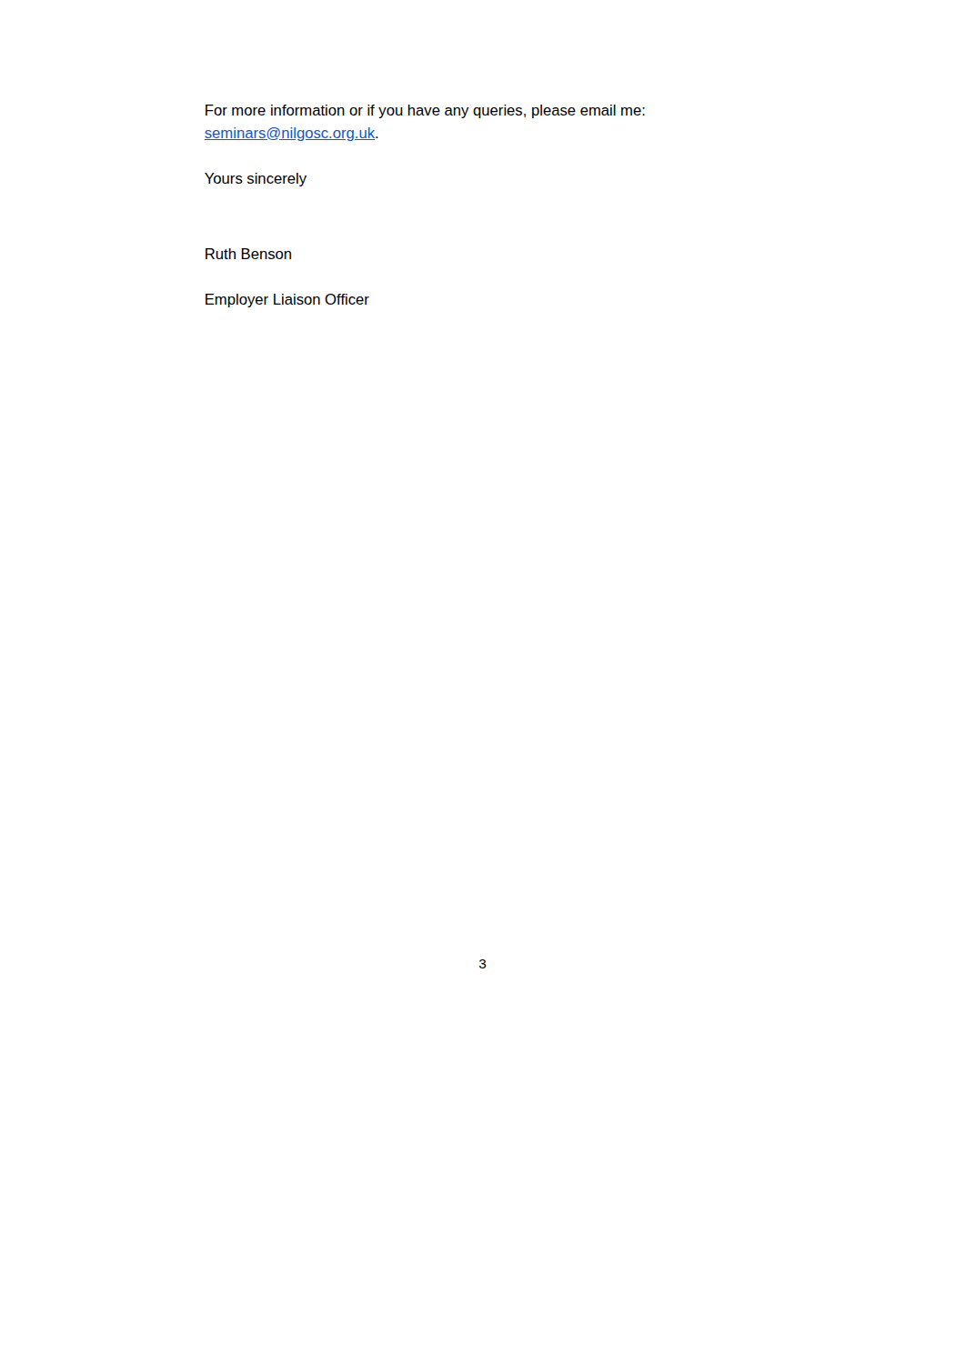For more information or if you have any queries, please email me: seminars@nilgosc.org.uk.
Yours sincerely
Ruth Benson
Employer Liaison Officer
3